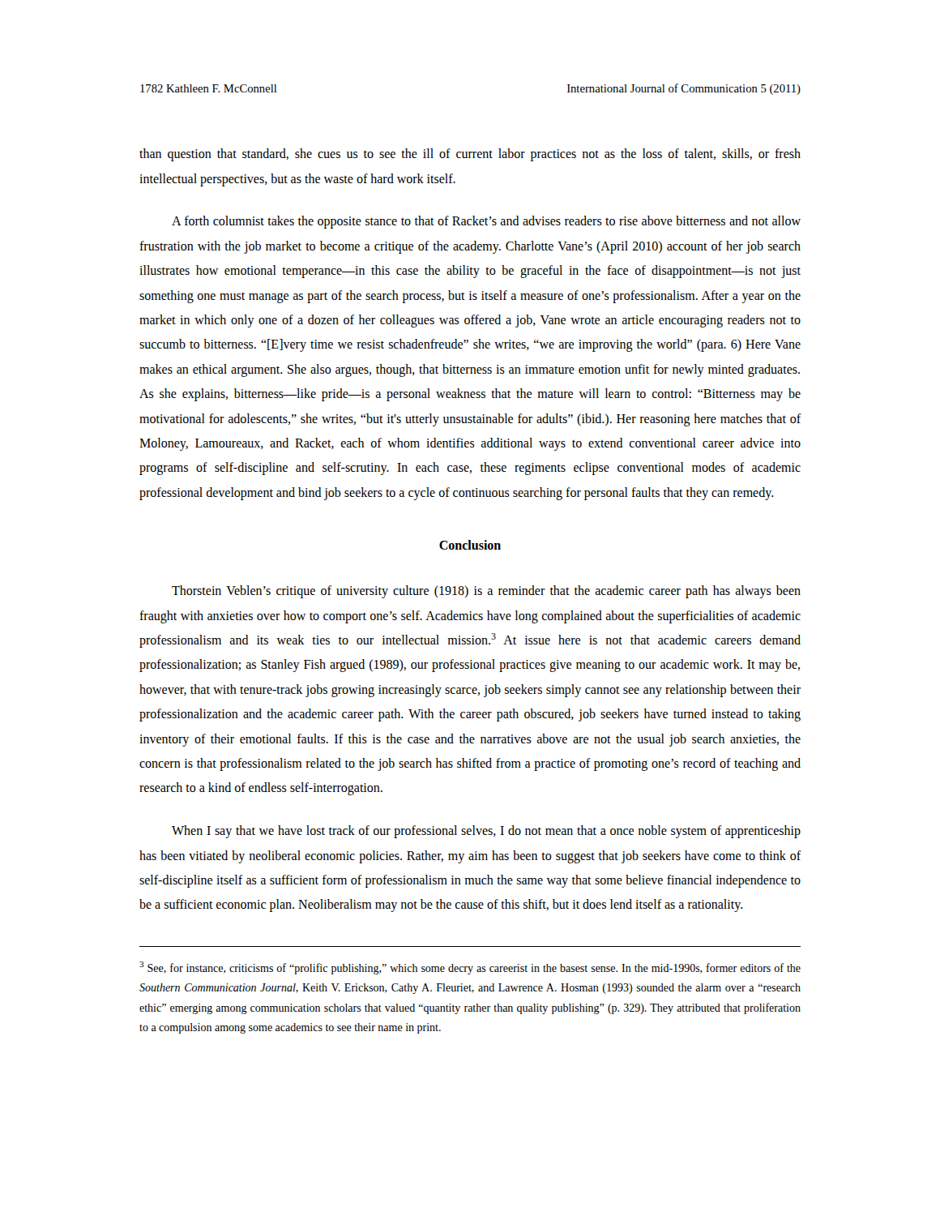1782 Kathleen F. McConnell International Journal of Communication 5 (2011)
than question that standard, she cues us to see the ill of current labor practices not as the loss of talent, skills, or fresh intellectual perspectives, but as the waste of hard work itself.
A forth columnist takes the opposite stance to that of Racket’s and advises readers to rise above bitterness and not allow frustration with the job market to become a critique of the academy. Charlotte Vane’s (April 2010) account of her job search illustrates how emotional temperance—in this case the ability to be graceful in the face of disappointment—is not just something one must manage as part of the search process, but is itself a measure of one’s professionalism. After a year on the market in which only one of a dozen of her colleagues was offered a job, Vane wrote an article encouraging readers not to succumb to bitterness. “[E]very time we resist schadenfreude” she writes, “we are improving the world” (para. 6) Here Vane makes an ethical argument. She also argues, though, that bitterness is an immature emotion unfit for newly minted graduates. As she explains, bitterness—like pride—is a personal weakness that the mature will learn to control: “Bitterness may be motivational for adolescents,” she writes, “but it's utterly unsustainable for adults” (ibid.). Her reasoning here matches that of Moloney, Lamoureaux, and Racket, each of whom identifies additional ways to extend conventional career advice into programs of self-discipline and self-scrutiny. In each case, these regiments eclipse conventional modes of academic professional development and bind job seekers to a cycle of continuous searching for personal faults that they can remedy.
Conclusion
Thorstein Veblen’s critique of university culture (1918) is a reminder that the academic career path has always been fraught with anxieties over how to comport one’s self. Academics have long complained about the superficialities of academic professionalism and its weak ties to our intellectual mission.3 At issue here is not that academic careers demand professionalization; as Stanley Fish argued (1989), our professional practices give meaning to our academic work. It may be, however, that with tenure-track jobs growing increasingly scarce, job seekers simply cannot see any relationship between their professionalization and the academic career path. With the career path obscured, job seekers have turned instead to taking inventory of their emotional faults. If this is the case and the narratives above are not the usual job search anxieties, the concern is that professionalism related to the job search has shifted from a practice of promoting one’s record of teaching and research to a kind of endless self-interrogation.
When I say that we have lost track of our professional selves, I do not mean that a once noble system of apprenticeship has been vitiated by neoliberal economic policies. Rather, my aim has been to suggest that job seekers have come to think of self-discipline itself as a sufficient form of professionalism in much the same way that some believe financial independence to be a sufficient economic plan. Neoliberalism may not be the cause of this shift, but it does lend itself as a rationality.
3 See, for instance, criticisms of “prolific publishing,” which some decry as careerist in the basest sense. In the mid-1990s, former editors of the Southern Communication Journal, Keith V. Erickson, Cathy A. Fleuriet, and Lawrence A. Hosman (1993) sounded the alarm over a “research ethic” emerging among communication scholars that valued “quantity rather than quality publishing” (p. 329). They attributed that proliferation to a compulsion among some academics to see their name in print.